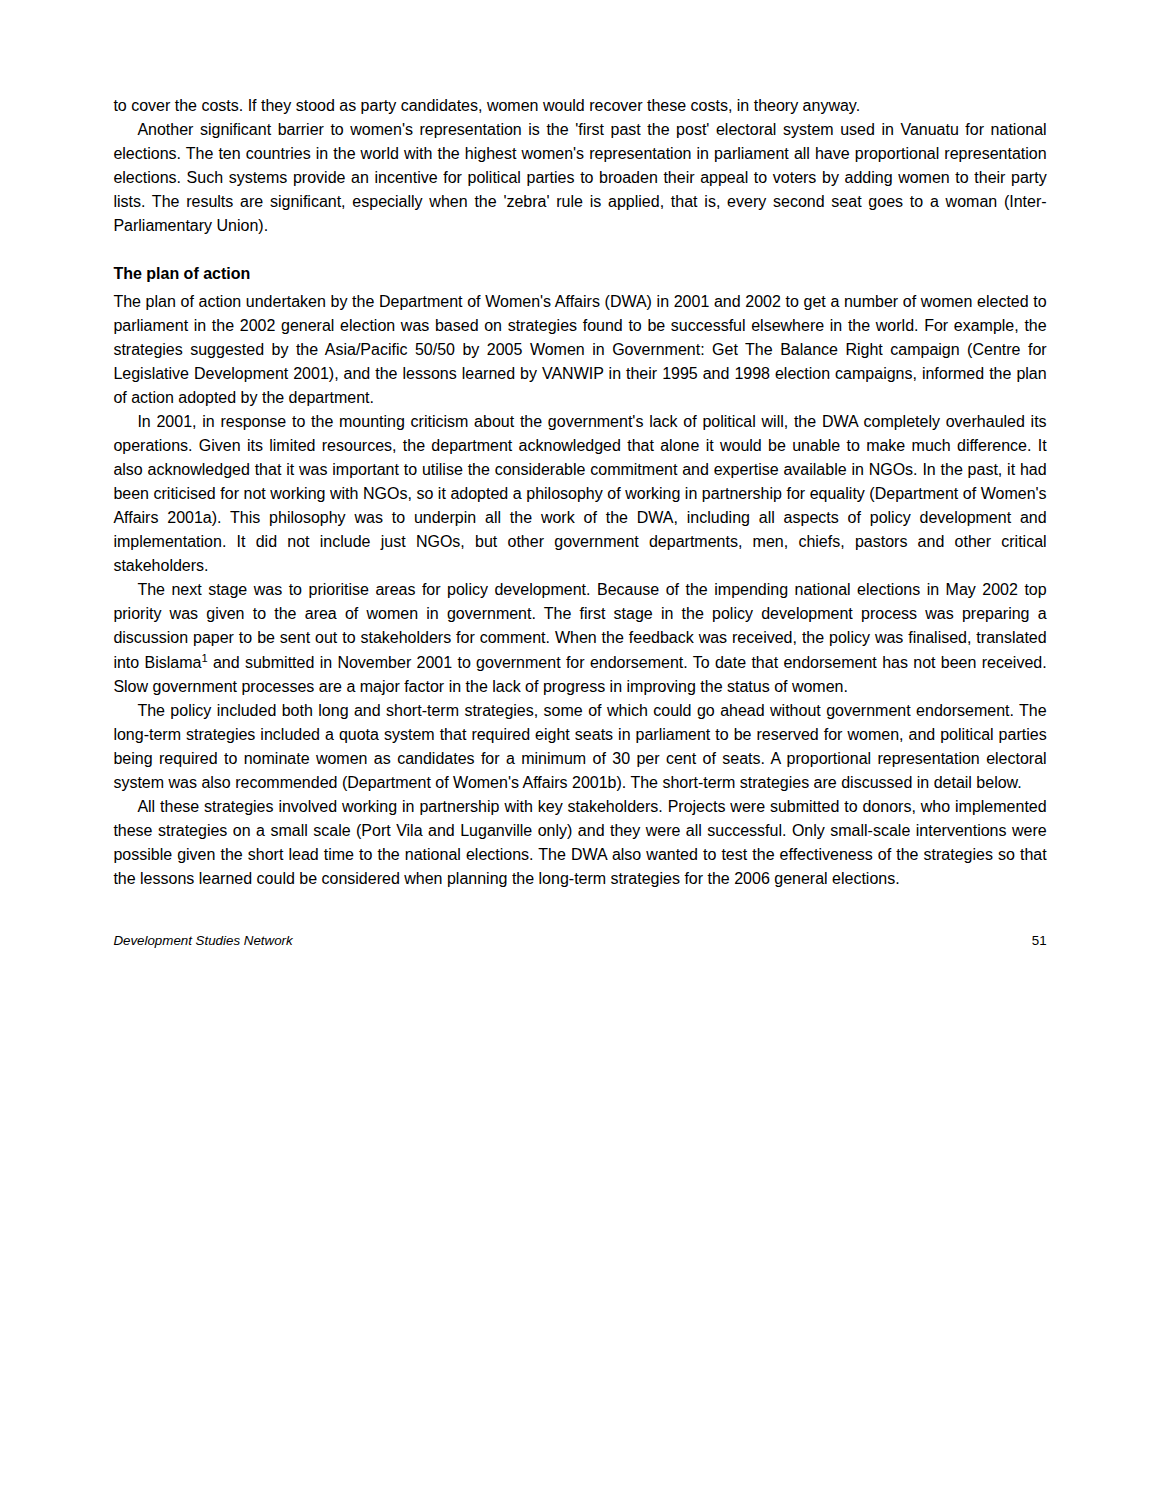to cover the costs. If they stood as party candidates, women would recover these costs, in theory anyway.
Another significant barrier to women's representation is the 'first past the post' electoral system used in Vanuatu for national elections. The ten countries in the world with the highest women's representation in parliament all have proportional representation elections. Such systems provide an incentive for political parties to broaden their appeal to voters by adding women to their party lists. The results are significant, especially when the 'zebra' rule is applied, that is, every second seat goes to a woman (Inter-Parliamentary Union).
The plan of action
The plan of action undertaken by the Department of Women's Affairs (DWA) in 2001 and 2002 to get a number of women elected to parliament in the 2002 general election was based on strategies found to be successful elsewhere in the world. For example, the strategies suggested by the Asia/Pacific 50/50 by 2005 Women in Government: Get The Balance Right campaign (Centre for Legislative Development 2001), and the lessons learned by VANWIP in their 1995 and 1998 election campaigns, informed the plan of action adopted by the department.
In 2001, in response to the mounting criticism about the government's lack of political will, the DWA completely overhauled its operations. Given its limited resources, the department acknowledged that alone it would be unable to make much difference. It also acknowledged that it was important to utilise the considerable commitment and expertise available in NGOs. In the past, it had been criticised for not working with NGOs, so it adopted a philosophy of working in partnership for equality (Department of Women's Affairs 2001a). This philosophy was to underpin all the work of the DWA, including all aspects of policy development and implementation. It did not include just NGOs, but other government departments, men, chiefs, pastors and other critical stakeholders.
The next stage was to prioritise areas for policy development. Because of the impending national elections in May 2002 top priority was given to the area of women in government. The first stage in the policy development process was preparing a discussion paper to be sent out to stakeholders for comment. When the feedback was received, the policy was finalised, translated into Bislama1 and submitted in November 2001 to government for endorsement. To date that endorsement has not been received. Slow government processes are a major factor in the lack of progress in improving the status of women.
The policy included both long and short-term strategies, some of which could go ahead without government endorsement. The long-term strategies included a quota system that required eight seats in parliament to be reserved for women, and political parties being required to nominate women as candidates for a minimum of 30 per cent of seats. A proportional representation electoral system was also recommended (Department of Women's Affairs 2001b). The short-term strategies are discussed in detail below.
All these strategies involved working in partnership with key stakeholders. Projects were submitted to donors, who implemented these strategies on a small scale (Port Vila and Luganville only) and they were all successful. Only small-scale interventions were possible given the short lead time to the national elections. The DWA also wanted to test the effectiveness of the strategies so that the lessons learned could be considered when planning the long-term strategies for the 2006 general elections.
Development Studies Network 51